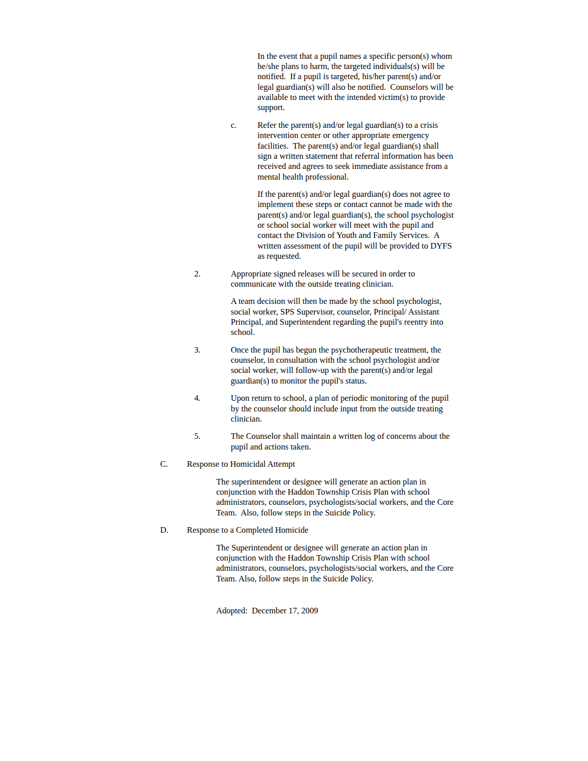In the event that a pupil names a specific person(s) whom he/she plans to harm, the targeted individuals(s) will be notified. If a pupil is targeted, his/her parent(s) and/or legal guardian(s) will also be notified. Counselors will be available to meet with the intended victim(s) to provide support.
c.
Refer the parent(s) and/or legal guardian(s) to a crisis intervention center or other appropriate emergency facilities. The parent(s) and/or legal guardian(s) shall sign a written statement that referral information has been received and agrees to seek immediate assistance from a mental health professional.
If the parent(s) and/or legal guardian(s) does not agree to implement these steps or contact cannot be made with the parent(s) and/or legal guardian(s), the school psychologist or school social worker will meet with the pupil and contact the Division of Youth and Family Services. A written assessment of the pupil will be provided to DYFS as requested.
2.
Appropriate signed releases will be secured in order to communicate with the outside treating clinician.
A team decision will then be made by the school psychologist, social worker, SPS Supervisor, counselor, Principal/ Assistant Principal, and Superintendent regarding the pupil's reentry into school.
3.
Once the pupil has begun the psychotherapeutic treatment, the counselor, in consultation with the school psychologist and/or social worker, will follow-up with the parent(s) and/or legal guardian(s) to monitor the pupil's status.
4.
Upon return to school, a plan of periodic monitoring of the pupil by the counselor should include input from the outside treating clinician.
5.
The Counselor shall maintain a written log of concerns about the pupil and actions taken.
C.
Response to Homicidal Attempt
The superintendent or designee will generate an action plan in conjunction with the Haddon Township Crisis Plan with school administrators, counselors, psychologists/social workers, and the Core Team. Also, follow steps in the Suicide Policy.
D.
Response to a Completed Homicide
The Superintendent or designee will generate an action plan in conjunction with the Haddon Township Crisis Plan with school administrators, counselors, psychologists/social workers, and the Core Team. Also, follow steps in the Suicide Policy.
Adopted: December 17, 2009